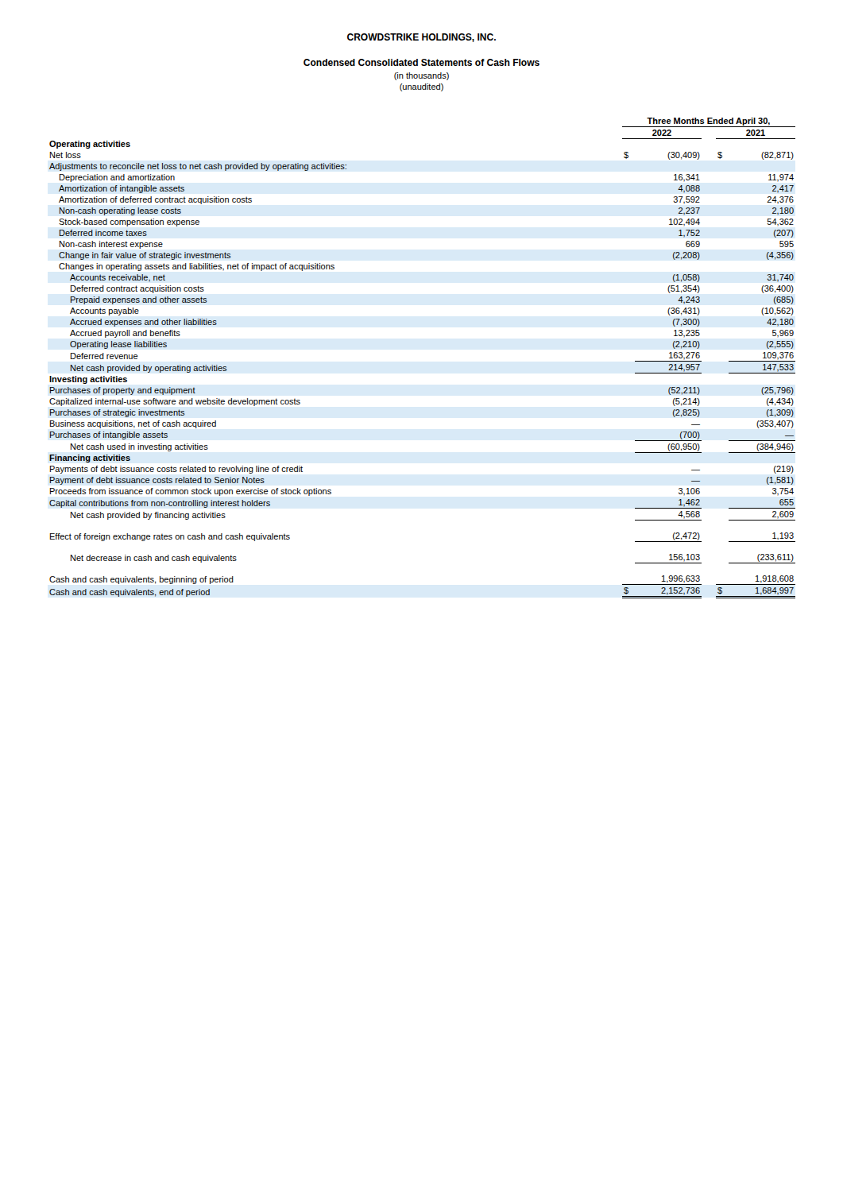CROWDSTRIKE HOLDINGS, INC.
Condensed Consolidated Statements of Cash Flows
(in thousands)
(unaudited)
| | | Three Months Ended April 30, |
| | | 2022 | | 2021 |
| Operating activities | | | | | | |
| Net loss | | $ | (30,409) | | $ | (82,871) |
| Adjustments to reconcile net loss to net cash provided by operating activities: | | | | | | |
| Depreciation and amortization | | | 16,341 | | | 11,974 |
| Amortization of intangible assets | | | 4,088 | | | 2,417 |
| Amortization of deferred contract acquisition costs | | | 37,592 | | | 24,376 |
| Non-cash operating lease costs | | | 2,237 | | | 2,180 |
| Stock-based compensation expense | | | 102,494 | | | 54,362 |
| Deferred income taxes | | | 1,752 | | | (207) |
| Non-cash interest expense | | | 669 | | | 595 |
| Change in fair value of strategic investments | | | (2,208) | | | (4,356) |
| Changes in operating assets and liabilities, net of impact of acquisitions | | | | | | |
| Accounts receivable, net | | | (1,058) | | | 31,740 |
| Deferred contract acquisition costs | | | (51,354) | | | (36,400) |
| Prepaid expenses and other assets | | | 4,243 | | | (685) |
| Accounts payable | | | (36,431) | | | (10,562) |
| Accrued expenses and other liabilities | | | (7,300) | | | 42,180 |
| Accrued payroll and benefits | | | 13,235 | | | 5,969 |
| Operating lease liabilities | | | (2,210) | | | (2,555) |
| Deferred revenue | | | 163,276 | | | 109,376 |
| Net cash provided by operating activities | | | 214,957 | | | 147,533 |
| Investing activities | | | | | | |
| Purchases of property and equipment | | | (52,211) | | | (25,796) |
| Capitalized internal-use software and website development costs | | | (5,214) | | | (4,434) |
| Purchases of strategic investments | | | (2,825) | | | (1,309) |
| Business acquisitions, net of cash acquired | | | — | | | (353,407) |
| Purchases of intangible assets | | | (700) | | | — |
| Net cash used in investing activities | | | (60,950) | | | (384,946) |
| Financing activities | | | | | | |
| Payments of debt issuance costs related to revolving line of credit | | | — | | | (219) |
| Payment of debt issuance costs related to Senior Notes | | | — | | | (1,581) |
| Proceeds from issuance of common stock upon exercise of stock options | | | 3,106 | | | 3,754 |
| Capital contributions from non-controlling interest holders | | | 1,462 | | | 655 |
| Net cash provided by financing activities | | | 4,568 | | | 2,609 |
| Effect of foreign exchange rates on cash and cash equivalents | | | (2,472) | | | 1,193 |
| Net decrease in cash and cash equivalents | | | 156,103 | | | (233,611) |
| Cash and cash equivalents, beginning of period | | | 1,996,633 | | | 1,918,608 |
| Cash and cash equivalents, end of period | | $ | 2,152,736 | | $ | 1,684,997 |